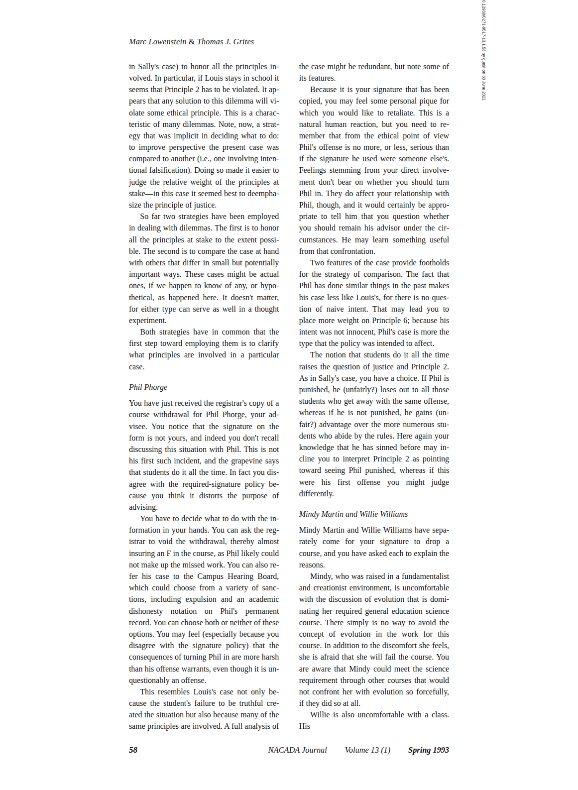Downloaded from http://meridian.allenpress.com/doi/pdf/10.12930/0271-9517-13.1.53 by guest on 30 June 2022
Marc Lowenstein & Thomas J. Grites
in Sally's case) to honor all the principles involved. In particular, if Louis stays in school it seems that Principle 2 has to be violated. It appears that any solution to this dilemma will violate some ethical principle. This is a characteristic of many dilemmas. Note, now, a strategy that was implicit in deciding what to do: to improve perspective the present case was compared to another (i.e., one involving intentional falsification). Doing so made it easier to judge the relative weight of the principles at stake—in this case it seemed best to deemphasize the principle of justice.
So far two strategies have been employed in dealing with dilemmas. The first is to honor all the principles at stake to the extent possible. The second is to compare the case at hand with others that differ in small but potentially important ways. These cases might be actual ones, if we happen to know of any, or hypothetical, as happened here. It doesn't matter, for either type can serve as well in a thought experiment.
Both strategies have in common that the first step toward employing them is to clarify what principles are involved in a particular case.
Phil Phorge
You have just received the registrar's copy of a course withdrawal for Phil Phorge, your advisee. You notice that the signature on the form is not yours, and indeed you don't recall discussing this situation with Phil. This is not his first such incident, and the grapevine says that students do it all the time. In fact you disagree with the required-signature policy because you think it distorts the purpose of advising.
You have to decide what to do with the information in your hands. You can ask the registrar to void the withdrawal, thereby almost insuring an F in the course, as Phil likely could not make up the missed work. You can also refer his case to the Campus Hearing Board, which could choose from a variety of sanctions, including expulsion and an academic dishonesty notation on Phil's permanent record. You can choose both or neither of these options. You may feel (especially because you disagree with the signature policy) that the consequences of turning Phil in are more harsh than his offense warrants, even though it is unquestionably an offense.
This resembles Louis's case not only because the student's failure to be truthful created the situation but also because many of the same principles are involved. A full analysis of the case might be redundant, but note some of its features.
Because it is your signature that has been copied, you may feel some personal pique for which you would like to retaliate. This is a natural human reaction, but you need to remember that from the ethical point of view Phil's offense is no more, or less, serious than if the signature he used were someone else's. Feelings stemming from your direct involvement don't bear on whether you should turn Phil in. They do affect your relationship with Phil, though, and it would certainly be appropriate to tell him that you question whether you should remain his advisor under the circumstances. He may learn something useful from that confrontation.
Two features of the case provide footholds for the strategy of comparison. The fact that Phil has done similar things in the past makes his case less like Louis's, for there is no question of naive intent. That may lead you to place more weight on Principle 6; because his intent was not innocent, Phil's case is more the type that the policy was intended to affect.
The notion that students do it all the time raises the question of justice and Principle 2. As in Sally's case, you have a choice. If Phil is punished, he (unfairly?) loses out to all those students who get away with the same offense, whereas if he is not punished, he gains (unfair?) advantage over the more numerous students who abide by the rules. Here again your knowledge that he has sinned before may incline you to interpret Principle 2 as pointing toward seeing Phil punished, whereas if this were his first offense you might judge differently.
Mindy Martin and Willie Williams
Mindy Martin and Willie Williams have separately come for your signature to drop a course, and you have asked each to explain the reasons.
Mindy, who was raised in a fundamentalist and creationist environment, is uncomfortable with the discussion of evolution that is dominating her required general education science course. There simply is no way to avoid the concept of evolution in the work for this course. In addition to the discomfort she feels, she is afraid that she will fail the course. You are aware that Mindy could meet the science requirement through other courses that would not confront her with evolution so forcefully, if they did so at all.
Willie is also uncomfortable with a class. His
58 NACADA Journal Volume 13 (1) Spring 1993